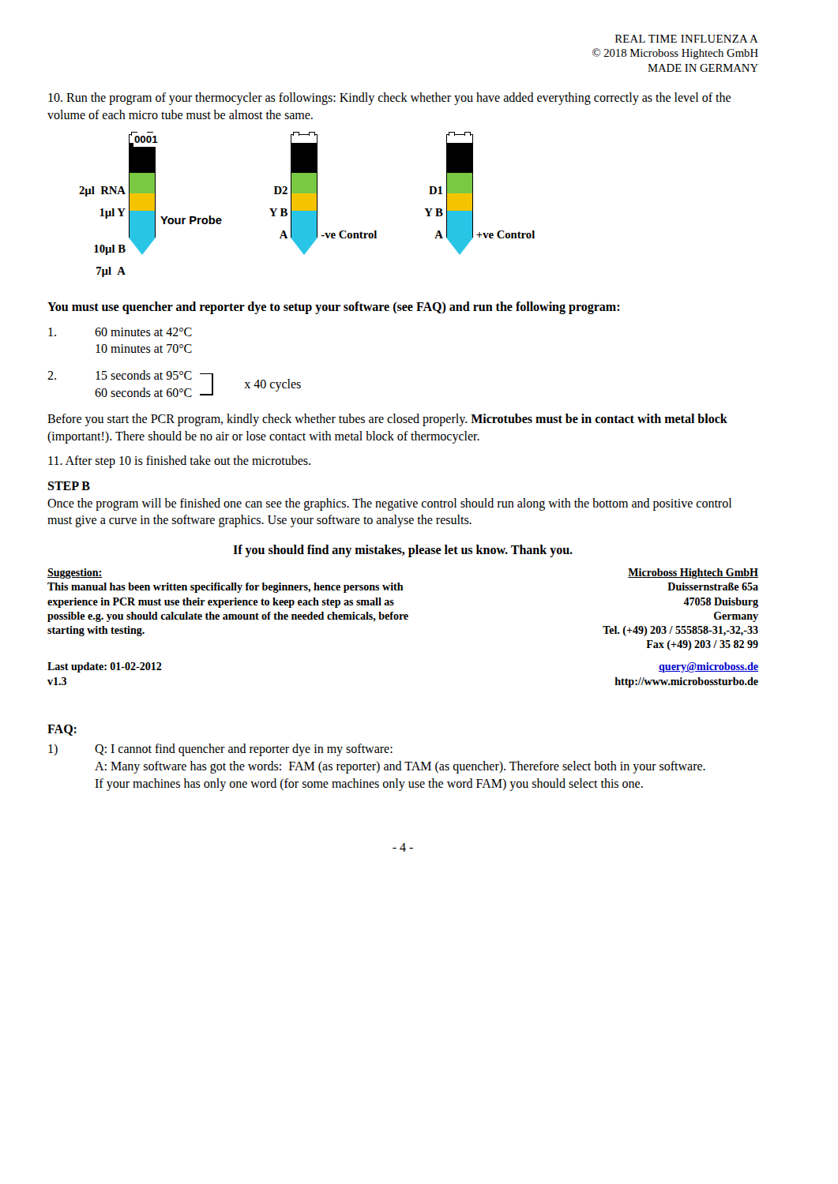REAL TIME INFLUENZA A
© 2018 Microboss Hightech GmbH
MADE IN GERMANY
10. Run the program of your thermocycler as followings: Kindly check whether you have added everything correctly as the level of the volume of each micro tube must be almost the same.
2µl RNA
1µl Y 10µl B
7µl A
0001
Your Probe
D2
Y B
A
-ve Control
D1
Y B
A
+ve Control
You must use quencher and reporter dye to setup your software (see FAQ) and run the following program:
1.
60 minutes at 42°C
10 minutes at 70°C
2.
15 seconds at 95°C
60 seconds at 60°C
x 40 cycles
Before you start the PCR program, kindly check whether tubes are closed properly. Microtubes must be in contact with metal block (important!). There should be no air or lose contact with metal block of thermocycler.
11. After step 10 is finished take out the microtubes.
STEP B
Once the program will be finished one can see the graphics. The negative control should run along with the bottom and positive control must give a curve in the software graphics. Use your software to analyse the results.
If you should find any mistakes, please let us know. Thank you.
| Suggestion: This manual has been written specifically for beginners, hence persons with experience in PCR must use their experience to keep each step as small as possible e.g. you should calculate the amount of the needed chemicals, before starting with testing. | Microboss Hightech GmbH Duissernstraße 65a 47058 Duisburg Germany Tel. (+49) 203 / 555858-31,-32,-33 Fax (+49) 203 / 35 82 99 |
| Last update: 01-02-2012 v1.3 | query@microboss.de http://www.microbossturbo.de |
FAQ:
1)
Q: I cannot find quencher and reporter dye in my software:
A: Many software has got the words: FAM (as reporter) and TAM (as quencher). Therefore select both in your software.
If your machines has only one word (for some machines only use the word FAM) you should select this one.
- 4 -